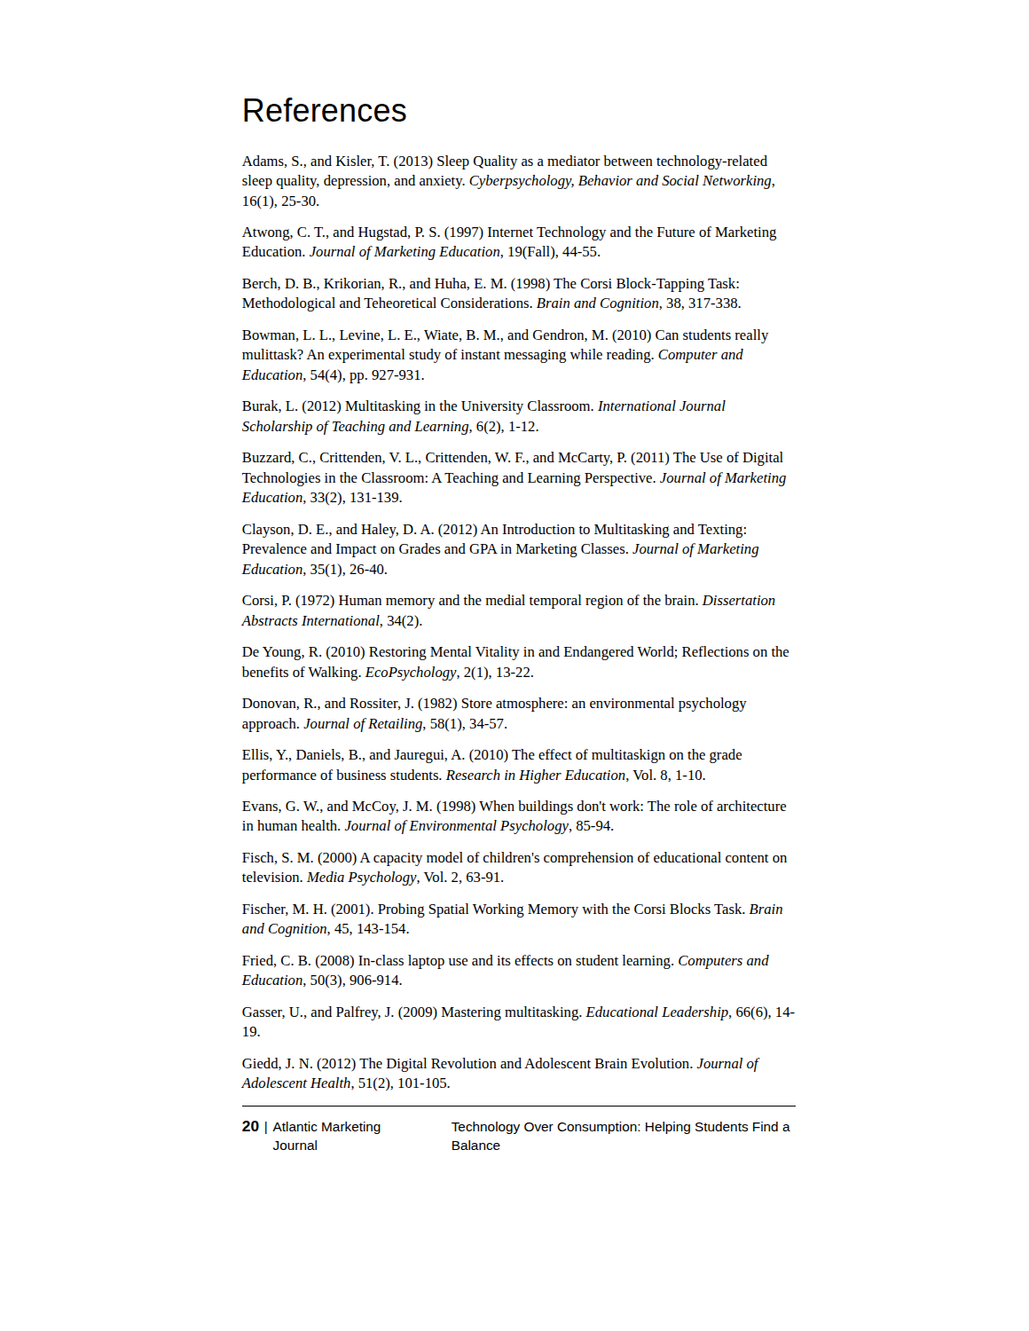References
Adams, S., and Kisler, T. (2013) Sleep Quality as a mediator between technology-related sleep quality, depression, and anxiety. Cyberpsychology, Behavior and Social Networking, 16(1), 25-30.
Atwong, C. T., and Hugstad, P. S. (1997) Internet Technology and the Future of Marketing Education. Journal of Marketing Education, 19(Fall), 44-55.
Berch, D. B., Krikorian, R., and Huha, E. M. (1998) The Corsi Block-Tapping Task: Methodological and Teheoretical Considerations. Brain and Cognition, 38, 317-338.
Bowman, L. L., Levine, L. E., Wiate, B. M., and Gendron, M. (2010) Can students really mulittask? An experimental study of instant messaging while reading. Computer and Education, 54(4), pp. 927-931.
Burak, L. (2012) Multitasking in the University Classroom. International Journal Scholarship of Teaching and Learning, 6(2), 1-12.
Buzzard, C., Crittenden, V. L., Crittenden, W. F., and McCarty, P. (2011) The Use of Digital Technologies in the Classroom: A Teaching and Learning Perspective. Journal of Marketing Education, 33(2), 131-139.
Clayson, D. E., and Haley, D. A. (2012) An Introduction to Multitasking and Texting: Prevalence and Impact on Grades and GPA in Marketing Classes. Journal of Marketing Education, 35(1), 26-40.
Corsi, P. (1972) Human memory and the medial temporal region of the brain. Dissertation Abstracts International, 34(2).
De Young, R. (2010) Restoring Mental Vitality in and Endangered World; Reflections on the benefits of Walking. EcoPsychology, 2(1), 13-22.
Donovan, R., and Rossiter, J. (1982) Store atmosphere: an environmental psychology approach. Journal of Retailing, 58(1), 34-57.
Ellis, Y., Daniels, B., and Jauregui, A. (2010) The effect of multitaskign on the grade performance of business students. Research in Higher Education, Vol. 8, 1-10.
Evans, G. W., and McCoy, J. M. (1998) When buildings don't work: The role of architecture in human health. Journal of Environmental Psychology, 85-94.
Fisch, S. M. (2000) A capacity model of children's comprehension of educational content on television. Media Psychology, Vol. 2, 63-91.
Fischer, M. H. (2001). Probing Spatial Working Memory with the Corsi Blocks Task. Brain and Cognition, 45, 143-154.
Fried, C. B. (2008) In-class laptop use and its effects on student learning. Computers and Education, 50(3), 906-914.
Gasser, U., and Palfrey, J. (2009) Mastering multitasking. Educational Leadership, 66(6), 14-19.
Giedd, J. N. (2012) The Digital Revolution and Adolescent Brain Evolution. Journal of Adolescent Health, 51(2), 101-105.
20| Atlantic Marketing Journal Technology Over Consumption: Helping Students Find a Balance